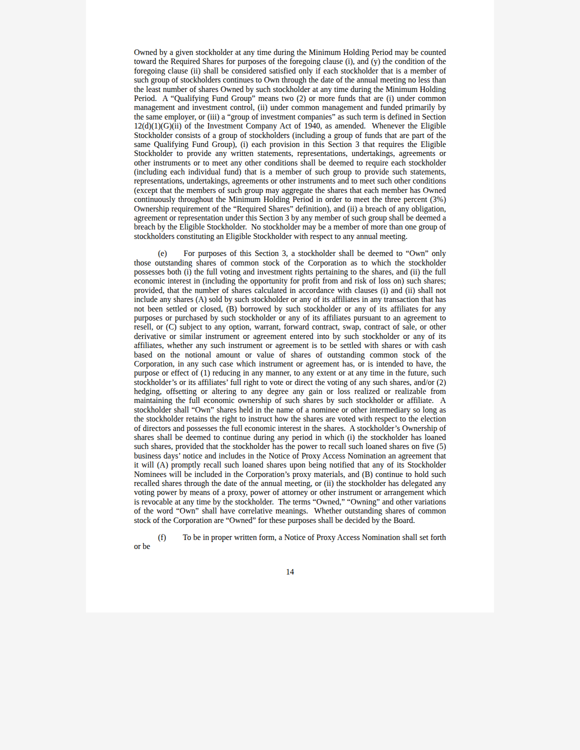Owned by a given stockholder at any time during the Minimum Holding Period may be counted toward the Required Shares for purposes of the foregoing clause (i), and (y) the condition of the foregoing clause (ii) shall be considered satisfied only if each stockholder that is a member of such group of stockholders continues to Own through the date of the annual meeting no less than the least number of shares Owned by such stockholder at any time during the Minimum Holding Period. A “Qualifying Fund Group” means two (2) or more funds that are (i) under common management and investment control, (ii) under common management and funded primarily by the same employer, or (iii) a “group of investment companies” as such term is defined in Section 12(d)(1)(G)(ii) of the Investment Company Act of 1940, as amended. Whenever the Eligible Stockholder consists of a group of stockholders (including a group of funds that are part of the same Qualifying Fund Group), (i) each provision in this Section 3 that requires the Eligible Stockholder to provide any written statements, representations, undertakings, agreements or other instruments or to meet any other conditions shall be deemed to require each stockholder (including each individual fund) that is a member of such group to provide such statements, representations, undertakings, agreements or other instruments and to meet such other conditions (except that the members of such group may aggregate the shares that each member has Owned continuously throughout the Minimum Holding Period in order to meet the three percent (3%) Ownership requirement of the “Required Shares” definition), and (ii) a breach of any obligation, agreement or representation under this Section 3 by any member of such group shall be deemed a breach by the Eligible Stockholder. No stockholder may be a member of more than one group of stockholders constituting an Eligible Stockholder with respect to any annual meeting.
(e) For purposes of this Section 3, a stockholder shall be deemed to “Own” only those outstanding shares of common stock of the Corporation as to which the stockholder possesses both (i) the full voting and investment rights pertaining to the shares, and (ii) the full economic interest in (including the opportunity for profit from and risk of loss on) such shares; provided, that the number of shares calculated in accordance with clauses (i) and (ii) shall not include any shares (A) sold by such stockholder or any of its affiliates in any transaction that has not been settled or closed, (B) borrowed by such stockholder or any of its affiliates for any purposes or purchased by such stockholder or any of its affiliates pursuant to an agreement to resell, or (C) subject to any option, warrant, forward contract, swap, contract of sale, or other derivative or similar instrument or agreement entered into by such stockholder or any of its affiliates, whether any such instrument or agreement is to be settled with shares or with cash based on the notional amount or value of shares of outstanding common stock of the Corporation, in any such case which instrument or agreement has, or is intended to have, the purpose or effect of (1) reducing in any manner, to any extent or at any time in the future, such stockholder’s or its affiliates’ full right to vote or direct the voting of any such shares, and/or (2) hedging, offsetting or altering to any degree any gain or loss realized or realizable from maintaining the full economic ownership of such shares by such stockholder or affiliate. A stockholder shall “Own” shares held in the name of a nominee or other intermediary so long as the stockholder retains the right to instruct how the shares are voted with respect to the election of directors and possesses the full economic interest in the shares. A stockholder’s Ownership of shares shall be deemed to continue during any period in which (i) the stockholder has loaned such shares, provided that the stockholder has the power to recall such loaned shares on five (5) business days’ notice and includes in the Notice of Proxy Access Nomination an agreement that it will (A) promptly recall such loaned shares upon being notified that any of its Stockholder Nominees will be included in the Corporation’s proxy materials, and (B) continue to hold such recalled shares through the date of the annual meeting, or (ii) the stockholder has delegated any voting power by means of a proxy, power of attorney or other instrument or arrangement which is revocable at any time by the stockholder. The terms “Owned,” “Owning” and other variations of the word “Own” shall have correlative meanings. Whether outstanding shares of common stock of the Corporation are “Owned” for these purposes shall be decided by the Board.
(f) To be in proper written form, a Notice of Proxy Access Nomination shall set forth or be
14